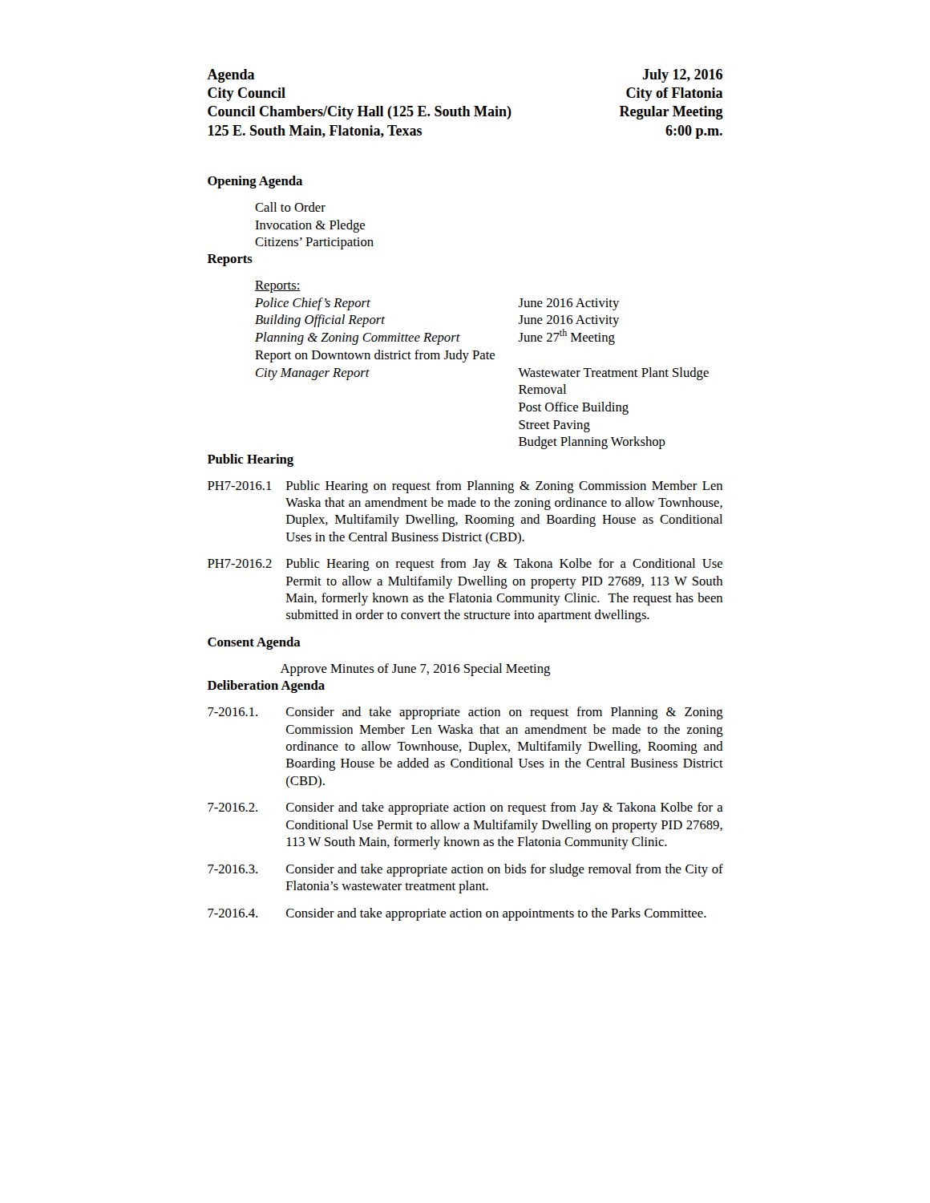| Agenda | July 12, 2016 |
| City Council | City of Flatonia |
| Council Chambers/City Hall (125 E. South Main) | Regular Meeting |
| 125 E. South Main, Flatonia, Texas | 6:00 p.m. |
Opening Agenda
Call to Order
Invocation & Pledge
Citizens’ Participation
Reports
| Reports: | |
| Police Chief’s Report | June 2016 Activity |
| Building Official Report | June 2016 Activity |
| Planning & Zoning Committee Report | June 27 th Meeting |
| Report on Downtown district from Judy Pate | |
| City Manager Report | Wastewater Treatment Plant Sludge Removal |
| | Post Office Building |
| | Street Paving |
| | Budget Planning Workshop |
Public Hearing
| PH7-2016.1 | Public Hearing on request from Planning & Zoning Commission Member Len Waska that an amendment be made to the zoning ordinance to allow Townhouse, Duplex, Multifamily Dwelling, Rooming and Boarding House as Conditional Uses in the Central Business District (CBD). |
| PH7-2016.2 | Public Hearing on request from Jay & Takona Kolbe for a Conditional Use Permit to allow a Multifamily Dwelling on property PID 27689, 113 W South Main, formerly known as the Flatonia Community Clinic. The request has been submitted in order to convert the structure into apartment dwellings. |
Consent Agenda
Approve Minutes of June 7, 2016 Special Meeting
Deliberation Agenda
| 7-2016.1. | Consider and take appropriate action on request from Planning & Zoning Commission Member Len Waska that an amendment be made to the zoning ordinance to allow Townhouse, Duplex, Multifamily Dwelling, Rooming and Boarding House be added as Conditional Uses in the Central Business District (CBD). |
| 7-2016.2. | Consider and take appropriate action on request from Jay & Takona Kolbe for a Conditional Use Permit to allow a Multifamily Dwelling on property PID 27689, 113 W South Main, formerly known as the Flatonia Community Clinic. |
| 7-2016.3. | Consider and take appropriate action on bids for sludge removal from the City of Flatonia’s wastewater treatment plant. |
| 7-2016.4. | Consider and take appropriate action on appointments to the Parks Committee. |